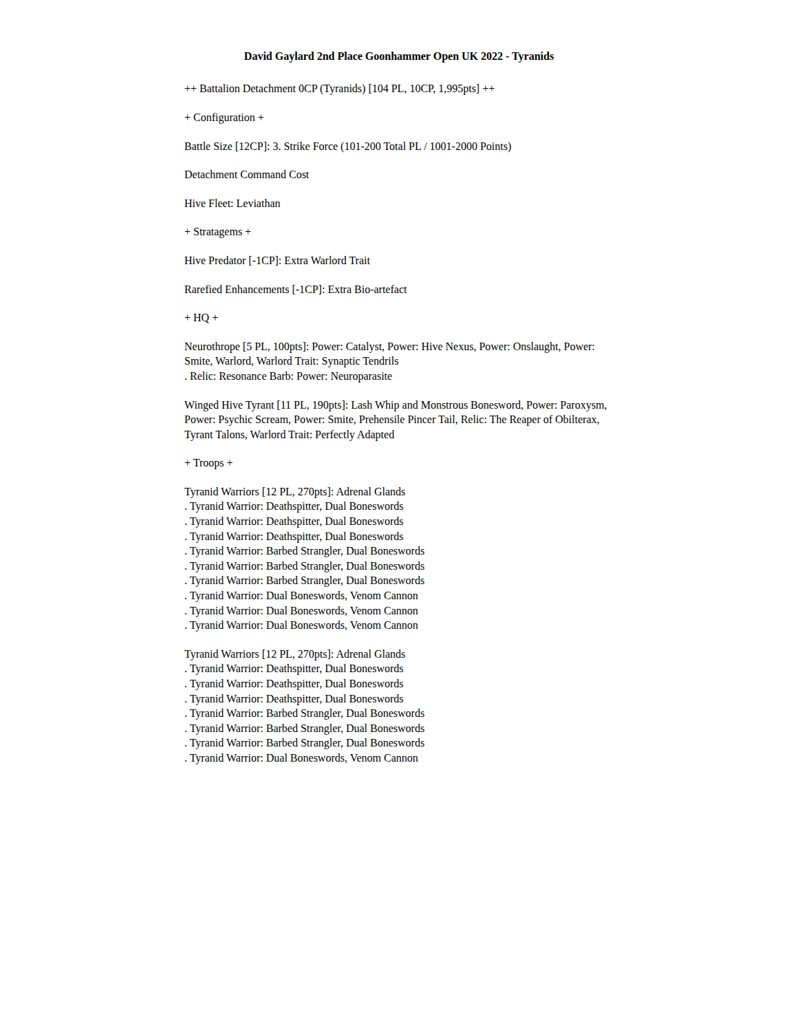David Gaylard 2nd Place Goonhammer Open UK 2022 - Tyranids
++ Battalion Detachment 0CP (Tyranids) [104 PL, 10CP, 1,995pts] ++
+ Configuration +
Battle Size [12CP]: 3. Strike Force (101-200 Total PL / 1001-2000 Points)
Detachment Command Cost
Hive Fleet: Leviathan
+ Stratagems +
Hive Predator [-1CP]: Extra Warlord Trait
Rarefied Enhancements [-1CP]: Extra Bio-artefact
+ HQ +
Neurothrope [5 PL, 100pts]: Power: Catalyst, Power: Hive Nexus, Power: Onslaught, Power: Smite, Warlord, Warlord Trait: Synaptic Tendrils
. Relic: Resonance Barb: Power: Neuroparasite
Winged Hive Tyrant [11 PL, 190pts]: Lash Whip and Monstrous Bonesword, Power: Paroxysm, Power: Psychic Scream, Power: Smite, Prehensile Pincer Tail, Relic: The Reaper of Obilterax, Tyrant Talons, Warlord Trait: Perfectly Adapted
+ Troops +
Tyranid Warriors [12 PL, 270pts]: Adrenal Glands
. Tyranid Warrior: Deathspitter, Dual Boneswords
. Tyranid Warrior: Deathspitter, Dual Boneswords
. Tyranid Warrior: Deathspitter, Dual Boneswords
. Tyranid Warrior: Barbed Strangler, Dual Boneswords
. Tyranid Warrior: Barbed Strangler, Dual Boneswords
. Tyranid Warrior: Barbed Strangler, Dual Boneswords
. Tyranid Warrior: Dual Boneswords, Venom Cannon
. Tyranid Warrior: Dual Boneswords, Venom Cannon
. Tyranid Warrior: Dual Boneswords, Venom Cannon
Tyranid Warriors [12 PL, 270pts]: Adrenal Glands
. Tyranid Warrior: Deathspitter, Dual Boneswords
. Tyranid Warrior: Deathspitter, Dual Boneswords
. Tyranid Warrior: Deathspitter, Dual Boneswords
. Tyranid Warrior: Barbed Strangler, Dual Boneswords
. Tyranid Warrior: Barbed Strangler, Dual Boneswords
. Tyranid Warrior: Barbed Strangler, Dual Boneswords
. Tyranid Warrior: Dual Boneswords, Venom Cannon